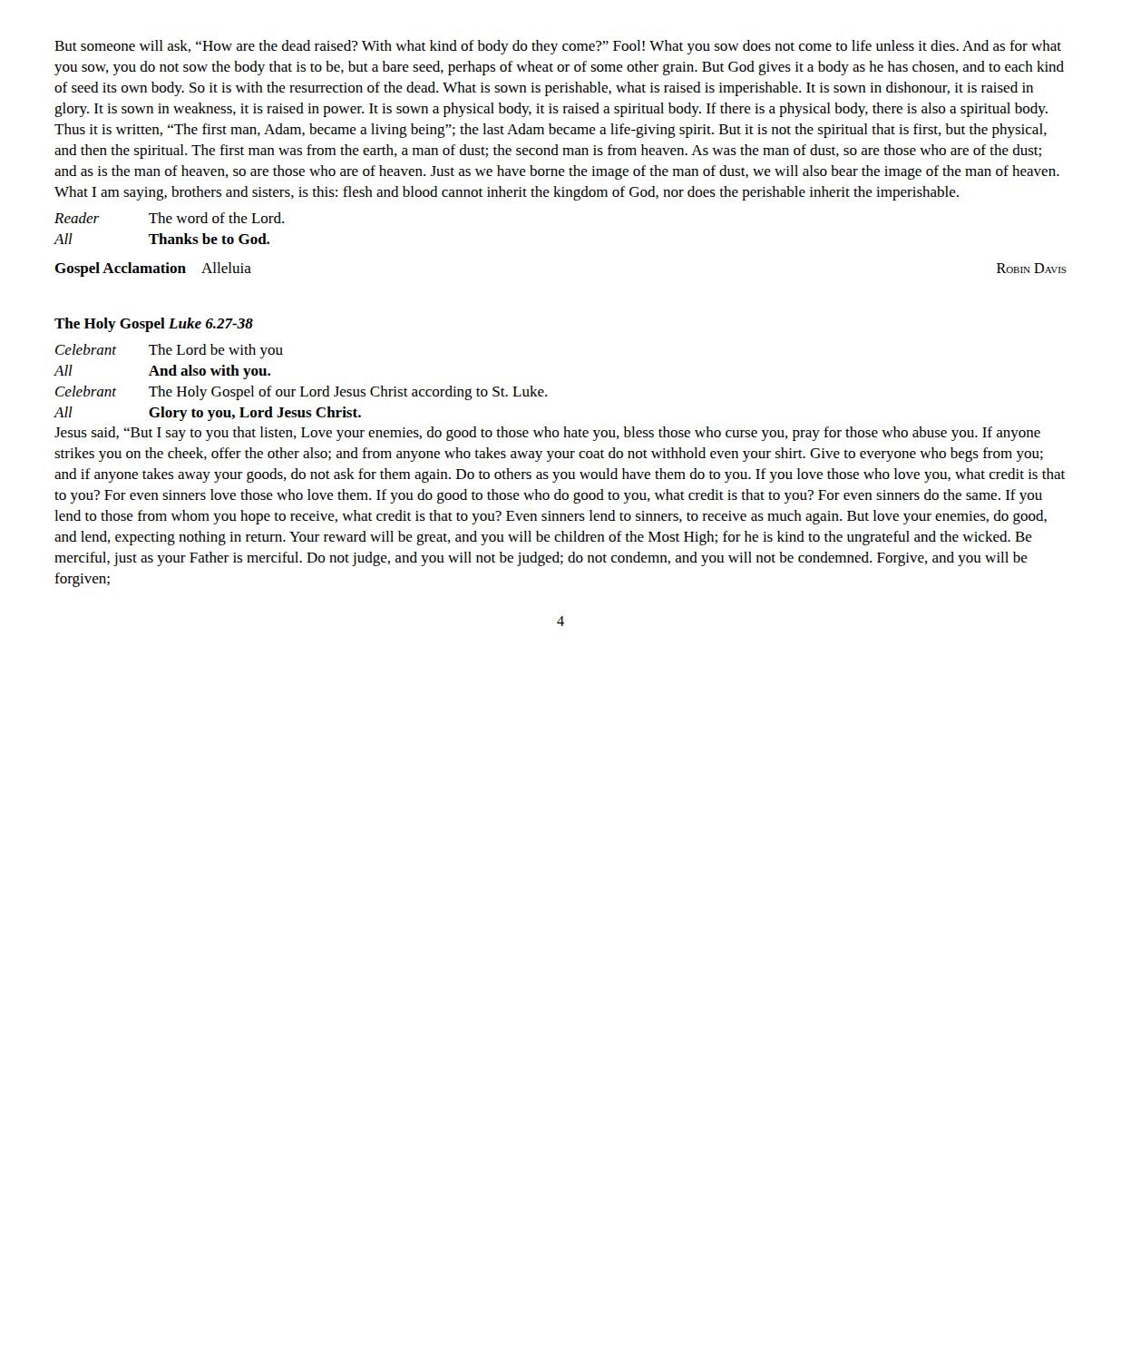But someone will ask, “How are the dead raised? With what kind of body do they come?” Fool! What you sow does not come to life unless it dies. And as for what you sow, you do not sow the body that is to be, but a bare seed, perhaps of wheat or of some other grain. But God gives it a body as he has chosen, and to each kind of seed its own body. So it is with the resurrection of the dead. What is sown is perishable, what is raised is imperishable. It is sown in dishonour, it is raised in glory. It is sown in weakness, it is raised in power. It is sown a physical body, it is raised a spiritual body. If there is a physical body, there is also a spiritual body. Thus it is written, “The first man, Adam, became a living being”; the last Adam became a life-giving spirit. But it is not the spiritual that is first, but the physical, and then the spiritual. The first man was from the earth, a man of dust; the second man is from heaven. As was the man of dust, so are those who are of the dust; and as is the man of heaven, so are those who are of heaven. Just as we have borne the image of the man of dust, we will also bear the image of the man of heaven. What I am saying, brothers and sisters, is this: flesh and blood cannot inherit the kingdom of God, nor does the perishable inherit the imperishable.
Reader The word of the Lord.
All Thanks be to God.
Gospel Acclamation Alleluia Robin Davis
The Holy Gospel Luke 6.27-38
Celebrant The Lord be with you
All And also with you.
Celebrant The Holy Gospel of our Lord Jesus Christ according to St. Luke.
All Glory to you, Lord Jesus Christ.
Jesus said, “But I say to you that listen, Love your enemies, do good to those who hate you, bless those who curse you, pray for those who abuse you. If anyone strikes you on the cheek, offer the other also; and from anyone who takes away your coat do not withhold even your shirt. Give to everyone who begs from you; and if anyone takes away your goods, do not ask for them again. Do to others as you would have them do to you. If you love those who love you, what credit is that to you? For even sinners love those who love them. If you do good to those who do good to you, what credit is that to you? For even sinners do the same. If you lend to those from whom you hope to receive, what credit is that to you? Even sinners lend to sinners, to receive as much again. But love your enemies, do good, and lend, expecting nothing in return. Your reward will be great, and you will be children of the Most High; for he is kind to the ungrateful and the wicked. Be merciful, just as your Father is merciful. Do not judge, and you will not be judged; do not condemn, and you will not be condemned. Forgive, and you will be forgiven;
4